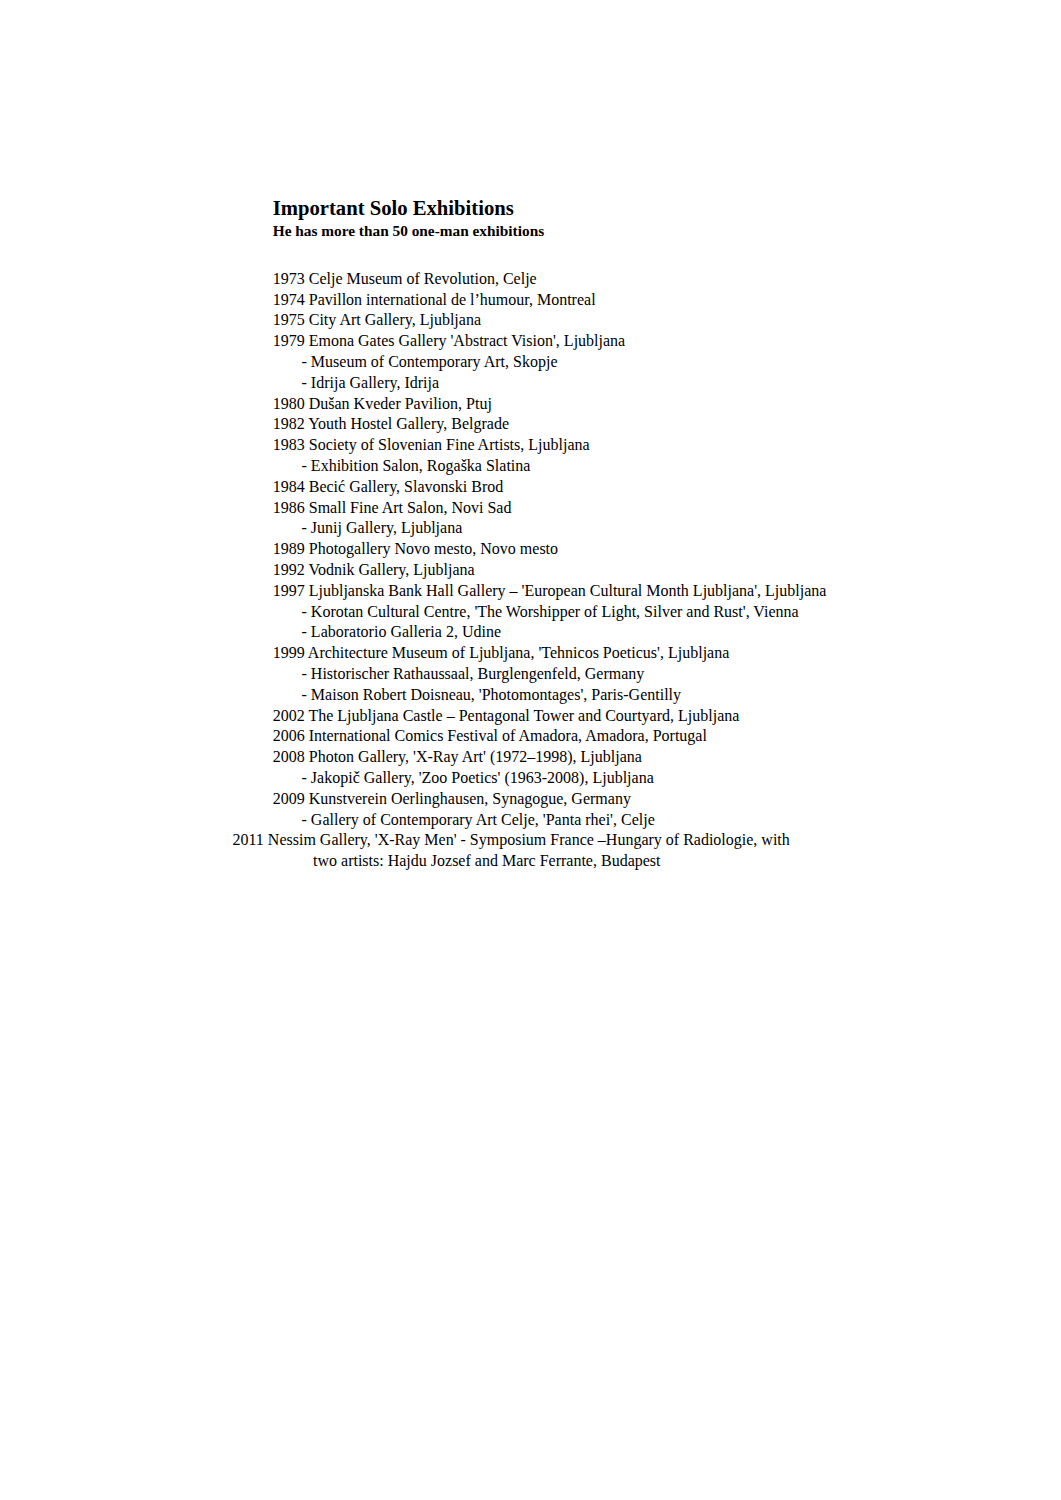Important Solo Exhibitions
He has more than 50 one-man exhibitions
1973 Celje Museum of Revolution, Celje
1974 Pavillon international de l’humour, Montreal
1975 City Art Gallery, Ljubljana
1979 Emona Gates Gallery 'Abstract Vision', Ljubljana
- Museum of Contemporary Art, Skopje
- Idrija Gallery, Idrija
1980 Dušan Kveder Pavilion, Ptuj
1982 Youth Hostel Gallery, Belgrade
1983 Society of Slovenian Fine Artists, Ljubljana
- Exhibition Salon, Rogaška Slatina
1984 Becić Gallery, Slavonski Brod
1986 Small Fine Art Salon, Novi Sad
- Junij Gallery, Ljubljana
1989 Photogallery Novo mesto, Novo mesto
1992 Vodnik Gallery, Ljubljana
1997 Ljubljanska Bank Hall Gallery – 'European Cultural Month Ljubljana', Ljubljana
- Korotan Cultural Centre, 'The Worshipper of Light, Silver and Rust', Vienna
- Laboratorio Galleria 2, Udine
1999 Architecture Museum of Ljubljana, 'Tehnicos Poeticus', Ljubljana
- Historischer Rathaussaal, Burglengenfeld, Germany
- Maison Robert Doisneau, 'Photomontages', Paris-Gentilly
2002 The Ljubljana Castle – Pentagonal Tower and Courtyard, Ljubljana
2006 International Comics Festival of Amadora, Amadora, Portugal
2008 Photon Gallery, 'X-Ray Art' (1972–1998), Ljubljana
- Jakopič Gallery, 'Zoo Poetics' (1963-2008), Ljubljana
2009 Kunstverein Oerlinghausen, Synagogue, Germany
- Gallery of Contemporary Art Celje, 'Panta rhei', Celje
2011 Nessim Gallery, 'X-Ray Men' - Symposium France –Hungary of Radiologie, withtwo artists: Hajdu Jozsef and Marc Ferrante, Budapest